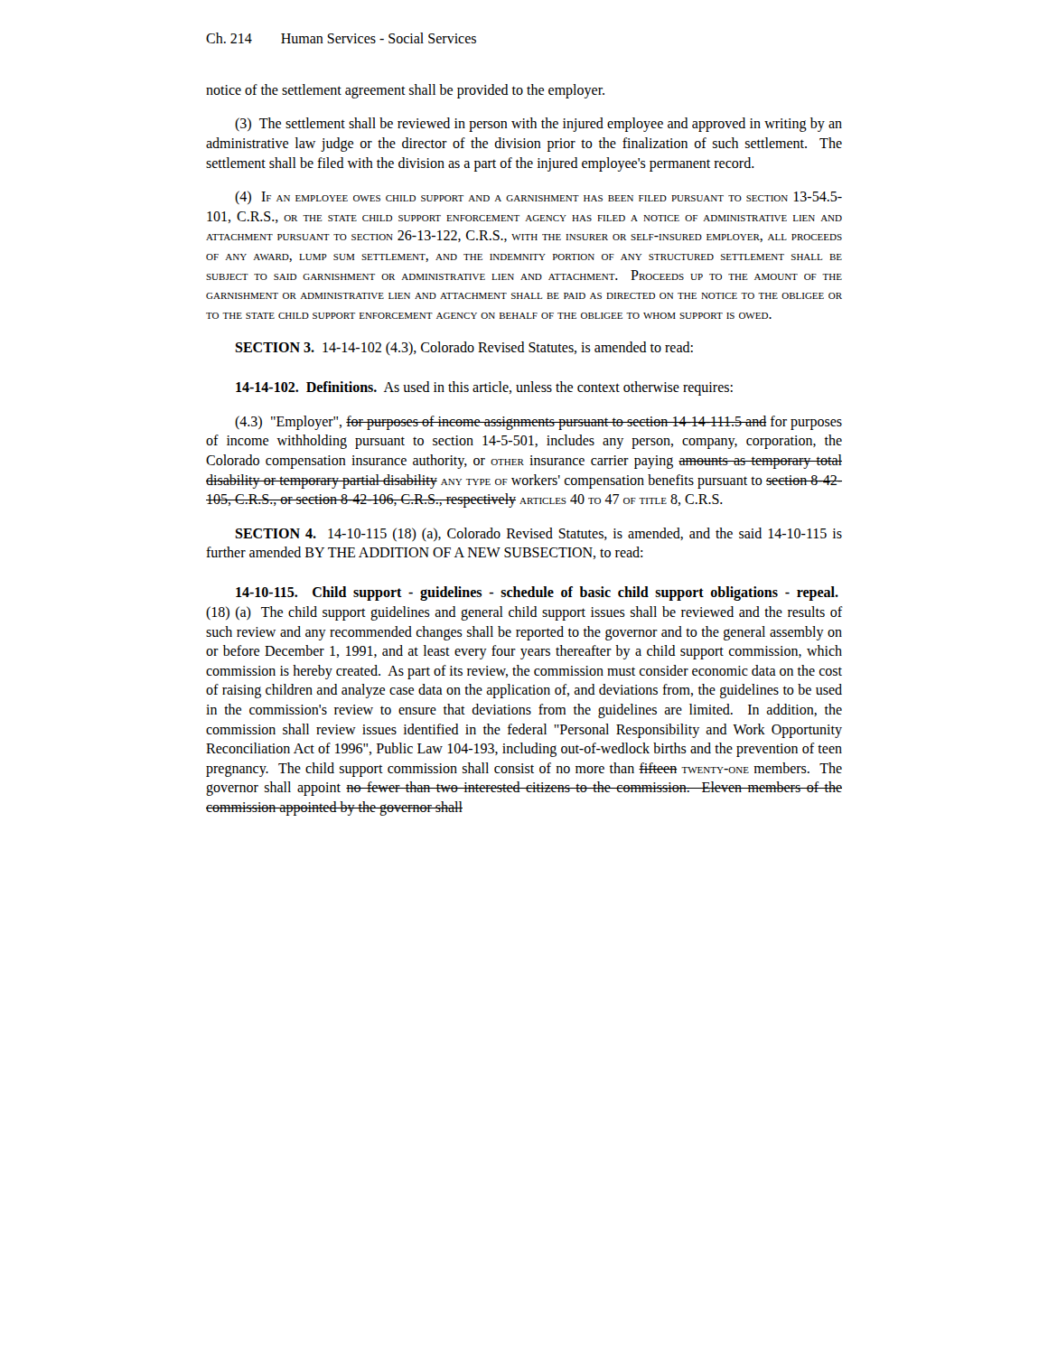Ch. 214
Human Services - Social Services
notice of the settlement agreement shall be provided to the employer.
(3) The settlement shall be reviewed in person with the injured employee and approved in writing by an administrative law judge or the director of the division prior to the finalization of such settlement. The settlement shall be filed with the division as a part of the injured employee's permanent record.
(4) If an employee owes child support and a garnishment has been filed pursuant to section 13-54.5-101, C.R.S., or the state child support enforcement agency has filed a notice of administrative lien and attachment pursuant to section 26-13-122, C.R.S., with the insurer or self-insured employer, all proceeds of any award, lump sum settlement, and the indemnity portion of any structured settlement shall be subject to said garnishment or administrative lien and attachment. Proceeds up to the amount of the garnishment or administrative lien and attachment shall be paid as directed on the notice to the obligee or to the state child support enforcement agency on behalf of the obligee to whom support is owed.
SECTION 3. 14-14-102 (4.3), Colorado Revised Statutes, is amended to read:
14-14-102. Definitions. As used in this article, unless the context otherwise requires:
(4.3) "Employer", for purposes of income assignments pursuant to section 14-14-111.5 and for purposes of income withholding pursuant to section 14-5-501, includes any person, company, corporation, the Colorado compensation insurance authority, or other insurance carrier paying amounts as temporary total disability or temporary partial disability any type of workers' compensation benefits pursuant to section 8-42-105, C.R.S., or section 8-42-106, C.R.S., respectively articles 40 to 47 of title 8, C.R.S.
SECTION 4. 14-10-115 (18) (a), Colorado Revised Statutes, is amended, and the said 14-10-115 is further amended BY THE ADDITION OF A NEW SUBSECTION, to read:
14-10-115. Child support - guidelines - schedule of basic child support obligations - repeal. (18) (a) The child support guidelines and general child support issues shall be reviewed and the results of such review and any recommended changes shall be reported to the governor and to the general assembly on or before December 1, 1991, and at least every four years thereafter by a child support commission, which commission is hereby created. As part of its review, the commission must consider economic data on the cost of raising children and analyze case data on the application of, and deviations from, the guidelines to be used in the commission's review to ensure that deviations from the guidelines are limited. In addition, the commission shall review issues identified in the federal "Personal Responsibility and Work Opportunity Reconciliation Act of 1996", Public Law 104-193, including out-of-wedlock births and the prevention of teen pregnancy. The child support commission shall consist of no more than fifteen twenty-one members. The governor shall appoint no fewer than two interested citizens to the commission. Eleven members of the commission appointed by the governor shall